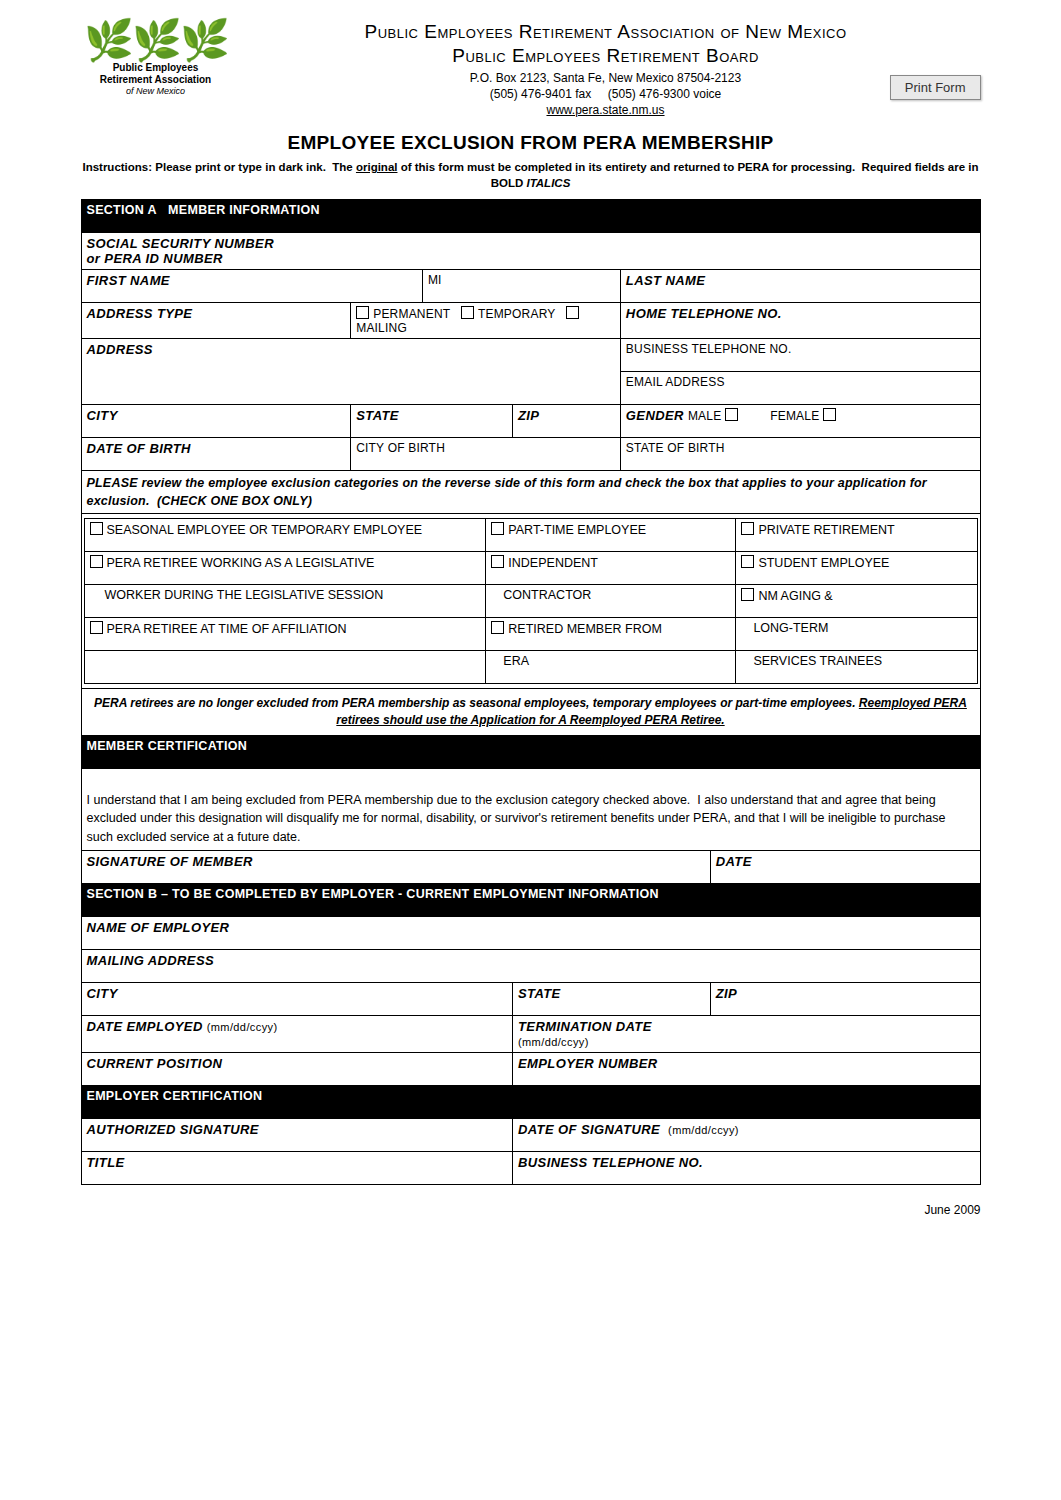🌿🌿🌿
Public Employees
Retirement Association
of New Mexico
Print Form
Public Employees Retirement Association of New Mexico
Public Employees Retirement Board
P.O. Box 2123, Santa Fe, New Mexico 87504-2123
(505) 476-9401 fax (505) 476-9300 voice
www.pera.state.nm.us
EMPLOYEE EXCLUSION FROM PERA MEMBERSHIP
Instructions: Please print or type in dark ink. The original of this form must be completed in its entirety and returned to PERA for processing. Required fields are in BOLD ITALICS
| SECTION A MEMBER INFORMATION |
| SOCIAL SECURITY NUMBER or PERA ID NUMBER |
| FIRST NAME | MI | LAST NAME |
| ADDRESS TYPE | PERMANENT TEMPORARY MAILING | HOME TELEPHONE NO. |
| ADDRESS | BUSINESS TELEPHONE NO. |
| EMAIL ADDRESS |
| CITY | STATE | ZIP | GENDER MALE FEMALE |
| DATE OF BIRTH | CITY OF BIRTH | STATE OF BIRTH |
| PLEASE review the employee exclusion categories on the reverse side of this form and check the box that applies to your application for exclusion. (CHECK ONE BOX ONLY) |
| / SEASONAL EMPLOYEE OR TEMPORARY EMPLOYEE / PART-TIME EMPLOYEE / PRIVATE RETIREMENT / / PERA RETIREE WORKING AS A LEGISLATIVE / INDEPENDENT / STUDENT EMPLOYEE / / WORKER DURING THE LEGISLATIVE SESSION / CONTRACTOR / NM AGING & / / PERA RETIREE AT TIME OF AFFILIATION / RETIRED MEMBER FROM / LONG-TERM / / / ERA / SERVICES TRAINEES / |
| PERA retirees are no longer excluded from PERA membership as seasonal employees, temporary employees or part-time employees. Reemployed PERA retirees should use the Application for A Reemployed PERA Retiree. |
| MEMBER CERTIFICATION |
| I understand that I am being excluded from PERA membership due to the exclusion category checked above. I also understand that and agree that being excluded under this designation will disqualify me for normal, disability, or survivor's retirement benefits under PERA, and that I will be ineligible to purchase such excluded service at a future date. |
| SIGNATURE OF MEMBER | DATE |
| SECTION B – TO BE COMPLETED BY EMPLOYER - CURRENT EMPLOYMENT INFORMATION |
| NAME OF EMPLOYER |
| MAILING ADDRESS |
| CITY | STATE | ZIP |
| DATE EMPLOYED (mm/dd/ccyy) | TERMINATION DATE (mm/dd/ccyy) |
| CURRENT POSITION | EMPLOYER NUMBER |
| EMPLOYER CERTIFICATION |
| AUTHORIZED SIGNATURE | DATE OF SIGNATURE (mm/dd/ccyy) |
| TITLE | BUSINESS TELEPHONE NO. |
June 2009